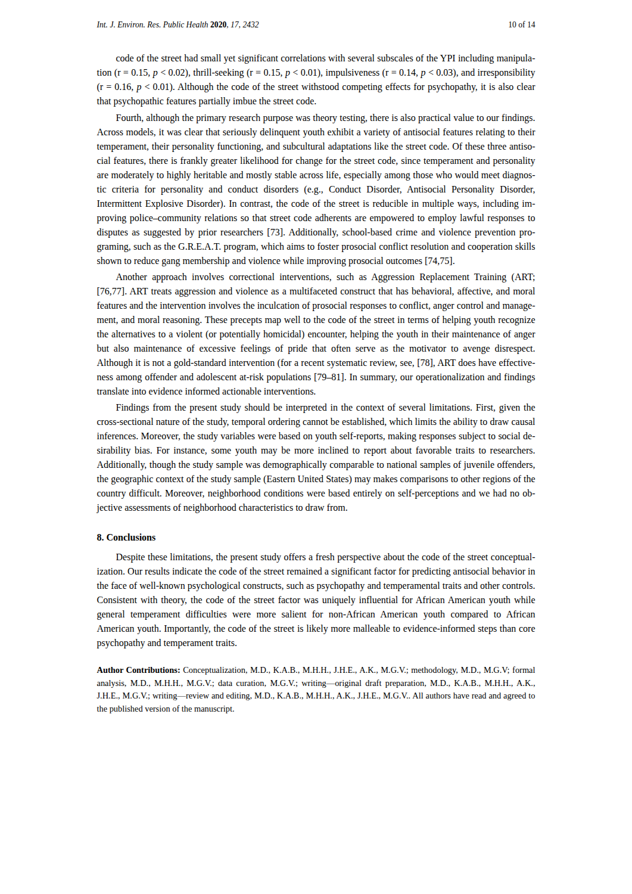Int. J. Environ. Res. Public Health 2020, 17, 2432 10 of 14
code of the street had small yet significant correlations with several subscales of the YPI including manipulation (r = 0.15, p < 0.02), thrill-seeking (r = 0.15, p < 0.01), impulsiveness (r = 0.14, p < 0.03), and irresponsibility (r = 0.16, p < 0.01). Although the code of the street withstood competing effects for psychopathy, it is also clear that psychopathic features partially imbue the street code.
Fourth, although the primary research purpose was theory testing, there is also practical value to our findings. Across models, it was clear that seriously delinquent youth exhibit a variety of antisocial features relating to their temperament, their personality functioning, and subcultural adaptations like the street code. Of these three antisocial features, there is frankly greater likelihood for change for the street code, since temperament and personality are moderately to highly heritable and mostly stable across life, especially among those who would meet diagnostic criteria for personality and conduct disorders (e.g., Conduct Disorder, Antisocial Personality Disorder, Intermittent Explosive Disorder). In contrast, the code of the street is reducible in multiple ways, including improving police–community relations so that street code adherents are empowered to employ lawful responses to disputes as suggested by prior researchers [73]. Additionally, school-based crime and violence prevention programing, such as the G.R.E.A.T. program, which aims to foster prosocial conflict resolution and cooperation skills shown to reduce gang membership and violence while improving prosocial outcomes [74,75].
Another approach involves correctional interventions, such as Aggression Replacement Training (ART; [76,77]. ART treats aggression and violence as a multifaceted construct that has behavioral, affective, and moral features and the intervention involves the inculcation of prosocial responses to conflict, anger control and management, and moral reasoning. These precepts map well to the code of the street in terms of helping youth recognize the alternatives to a violent (or potentially homicidal) encounter, helping the youth in their maintenance of anger but also maintenance of excessive feelings of pride that often serve as the motivator to avenge disrespect. Although it is not a gold-standard intervention (for a recent systematic review, see, [78], ART does have effectiveness among offender and adolescent at-risk populations [79–81]. In summary, our operationalization and findings translate into evidence informed actionable interventions.
Findings from the present study should be interpreted in the context of several limitations. First, given the cross-sectional nature of the study, temporal ordering cannot be established, which limits the ability to draw causal inferences. Moreover, the study variables were based on youth self-reports, making responses subject to social desirability bias. For instance, some youth may be more inclined to report about favorable traits to researchers. Additionally, though the study sample was demographically comparable to national samples of juvenile offenders, the geographic context of the study sample (Eastern United States) may makes comparisons to other regions of the country difficult. Moreover, neighborhood conditions were based entirely on self-perceptions and we had no objective assessments of neighborhood characteristics to draw from.
8. Conclusions
Despite these limitations, the present study offers a fresh perspective about the code of the street conceptualization. Our results indicate the code of the street remained a significant factor for predicting antisocial behavior in the face of well-known psychological constructs, such as psychopathy and temperamental traits and other controls. Consistent with theory, the code of the street factor was uniquely influential for African American youth while general temperament difficulties were more salient for non-African American youth compared to African American youth. Importantly, the code of the street is likely more malleable to evidence-informed steps than core psychopathy and temperament traits.
Author Contributions: Conceptualization, M.D., K.A.B., M.H.H., J.H.E., A.K., M.G.V.; methodology, M.D., M.G.V; formal analysis, M.D., M.H.H., M.G.V.; data curation, M.G.V.; writing—original draft preparation, M.D., K.A.B., M.H.H., A.K., J.H.E., M.G.V.; writing—review and editing, M.D., K.A.B., M.H.H., A.K., J.H.E., M.G.V.. All authors have read and agreed to the published version of the manuscript.